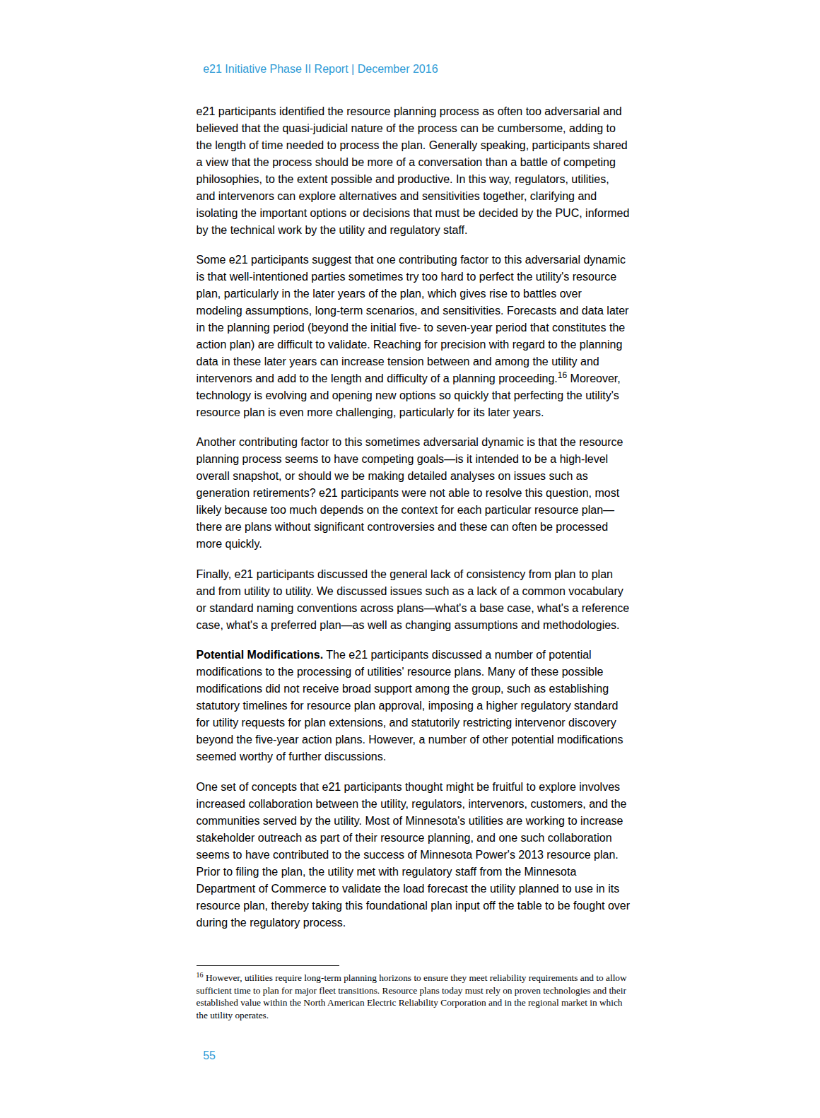e21 Initiative Phase II Report | December 2016
e21 participants identified the resource planning process as often too adversarial and believed that the quasi-judicial nature of the process can be cumbersome, adding to the length of time needed to process the plan. Generally speaking, participants shared a view that the process should be more of a conversation than a battle of competing philosophies, to the extent possible and productive. In this way, regulators, utilities, and intervenors can explore alternatives and sensitivities together, clarifying and isolating the important options or decisions that must be decided by the PUC, informed by the technical work by the utility and regulatory staff.
Some e21 participants suggest that one contributing factor to this adversarial dynamic is that well-intentioned parties sometimes try too hard to perfect the utility's resource plan, particularly in the later years of the plan, which gives rise to battles over modeling assumptions, long-term scenarios, and sensitivities. Forecasts and data later in the planning period (beyond the initial five- to seven-year period that constitutes the action plan) are difficult to validate. Reaching for precision with regard to the planning data in these later years can increase tension between and among the utility and intervenors and add to the length and difficulty of a planning proceeding.16 Moreover, technology is evolving and opening new options so quickly that perfecting the utility's resource plan is even more challenging, particularly for its later years.
Another contributing factor to this sometimes adversarial dynamic is that the resource planning process seems to have competing goals—is it intended to be a high-level overall snapshot, or should we be making detailed analyses on issues such as generation retirements? e21 participants were not able to resolve this question, most likely because too much depends on the context for each particular resource plan—there are plans without significant controversies and these can often be processed more quickly.
Finally, e21 participants discussed the general lack of consistency from plan to plan and from utility to utility. We discussed issues such as a lack of a common vocabulary or standard naming conventions across plans—what's a base case, what's a reference case, what's a preferred plan—as well as changing assumptions and methodologies.
Potential Modifications. The e21 participants discussed a number of potential modifications to the processing of utilities' resource plans. Many of these possible modifications did not receive broad support among the group, such as establishing statutory timelines for resource plan approval, imposing a higher regulatory standard for utility requests for plan extensions, and statutorily restricting intervenor discovery beyond the five-year action plans. However, a number of other potential modifications seemed worthy of further discussions.
One set of concepts that e21 participants thought might be fruitful to explore involves increased collaboration between the utility, regulators, intervenors, customers, and the communities served by the utility. Most of Minnesota's utilities are working to increase stakeholder outreach as part of their resource planning, and one such collaboration seems to have contributed to the success of Minnesota Power's 2013 resource plan. Prior to filing the plan, the utility met with regulatory staff from the Minnesota Department of Commerce to validate the load forecast the utility planned to use in its resource plan, thereby taking this foundational plan input off the table to be fought over during the regulatory process.
16 However, utilities require long-term planning horizons to ensure they meet reliability requirements and to allow sufficient time to plan for major fleet transitions. Resource plans today must rely on proven technologies and their established value within the North American Electric Reliability Corporation and in the regional market in which the utility operates.
55